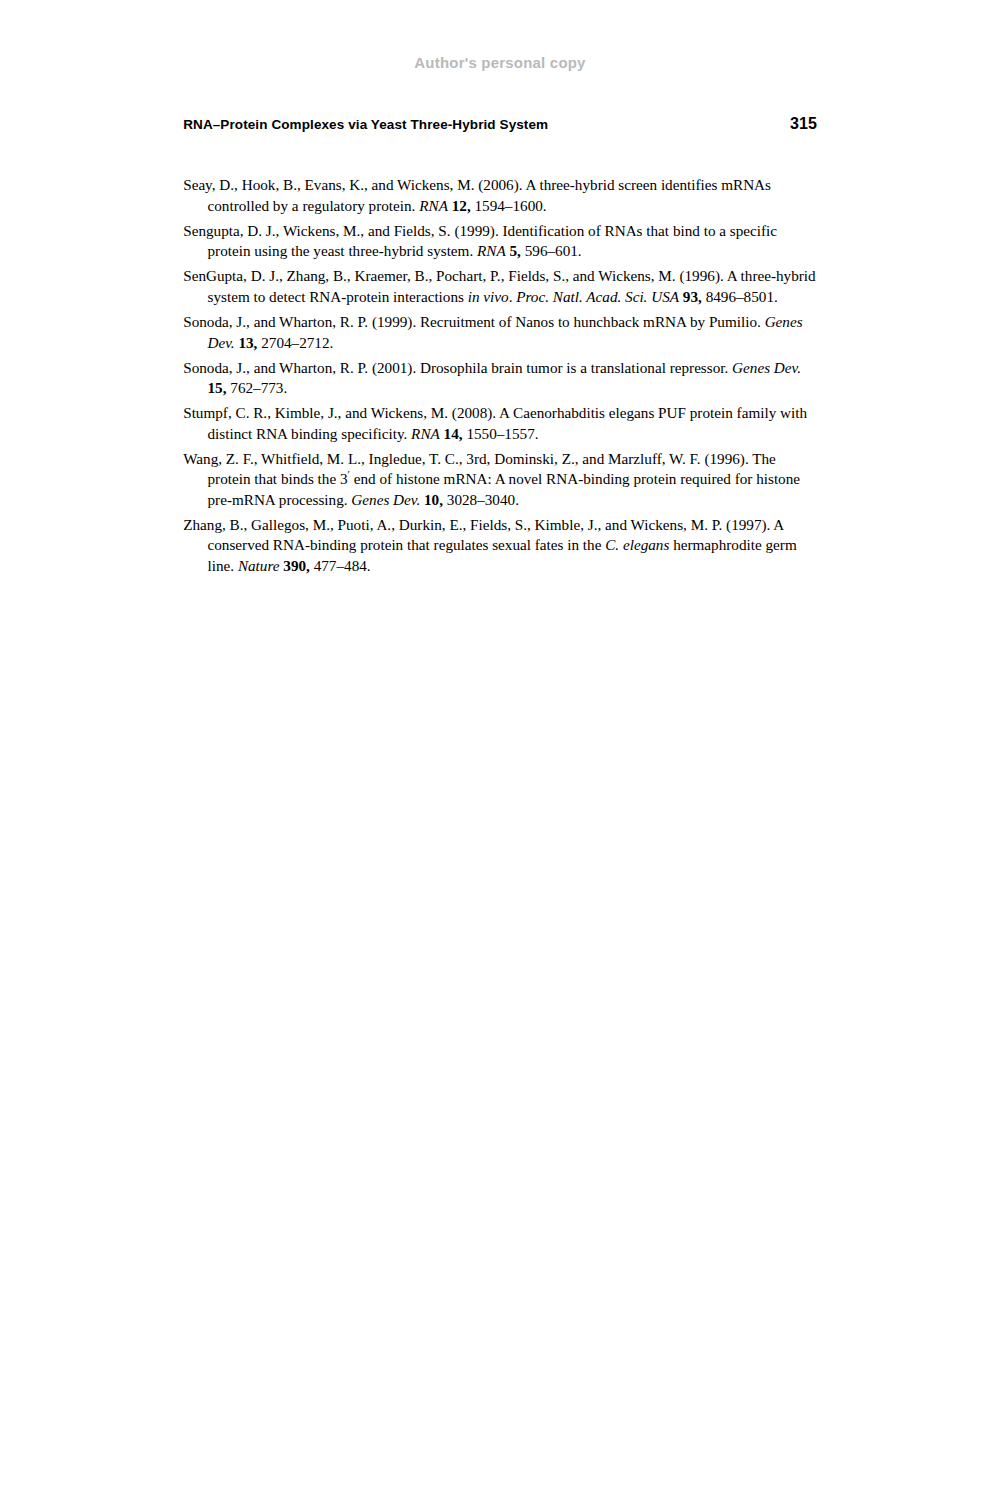Author's personal copy
RNA–Protein Complexes via Yeast Three-Hybrid System 315
Seay, D., Hook, B., Evans, K., and Wickens, M. (2006). A three-hybrid screen identifies mRNAs controlled by a regulatory protein. RNA 12, 1594–1600.
Sengupta, D. J., Wickens, M., and Fields, S. (1999). Identification of RNAs that bind to a specific protein using the yeast three-hybrid system. RNA 5, 596–601.
SenGupta, D. J., Zhang, B., Kraemer, B., Pochart, P., Fields, S., and Wickens, M. (1996). A three-hybrid system to detect RNA-protein interactions in vivo. Proc. Natl. Acad. Sci. USA 93, 8496–8501.
Sonoda, J., and Wharton, R. P. (1999). Recruitment of Nanos to hunchback mRNA by Pumilio. Genes Dev. 13, 2704–2712.
Sonoda, J., and Wharton, R. P. (2001). Drosophila brain tumor is a translational repressor. Genes Dev. 15, 762–773.
Stumpf, C. R., Kimble, J., and Wickens, M. (2008). A Caenorhabditis elegans PUF protein family with distinct RNA binding specificity. RNA 14, 1550–1557.
Wang, Z. F., Whitfield, M. L., Ingledue, T. C., 3rd, Dominski, Z., and Marzluff, W. F. (1996). The protein that binds the 3′ end of histone mRNA: A novel RNA-binding protein required for histone pre-mRNA processing. Genes Dev. 10, 3028–3040.
Zhang, B., Gallegos, M., Puoti, A., Durkin, E., Fields, S., Kimble, J., and Wickens, M. P. (1997). A conserved RNA-binding protein that regulates sexual fates in the C. elegans hermaphrodite germ line. Nature 390, 477–484.